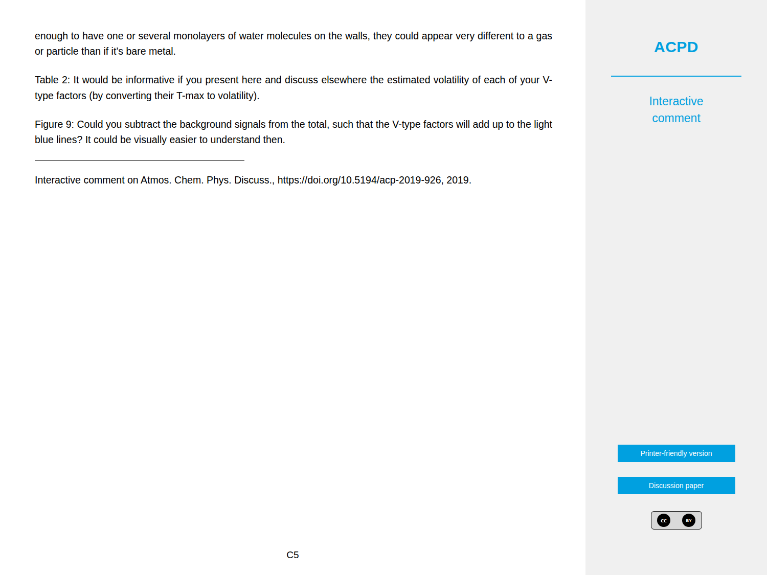enough to have one or several monolayers of water molecules on the walls, they could appear very different to a gas or particle than if it’s bare metal.
Table 2: It would be informative if you present here and discuss elsewhere the estimated volatility of each of your V-type factors (by converting their T-max to volatility).
Figure 9: Could you subtract the background signals from the total, such that the V-type factors will add up to the light blue lines? It could be visually easier to understand then.
Interactive comment on Atmos. Chem. Phys. Discuss., https://doi.org/10.5194/acp-2019-926, 2019.
C5
ACPD
Interactive
comment
Printer-friendly version
Discussion paper
cc
BY